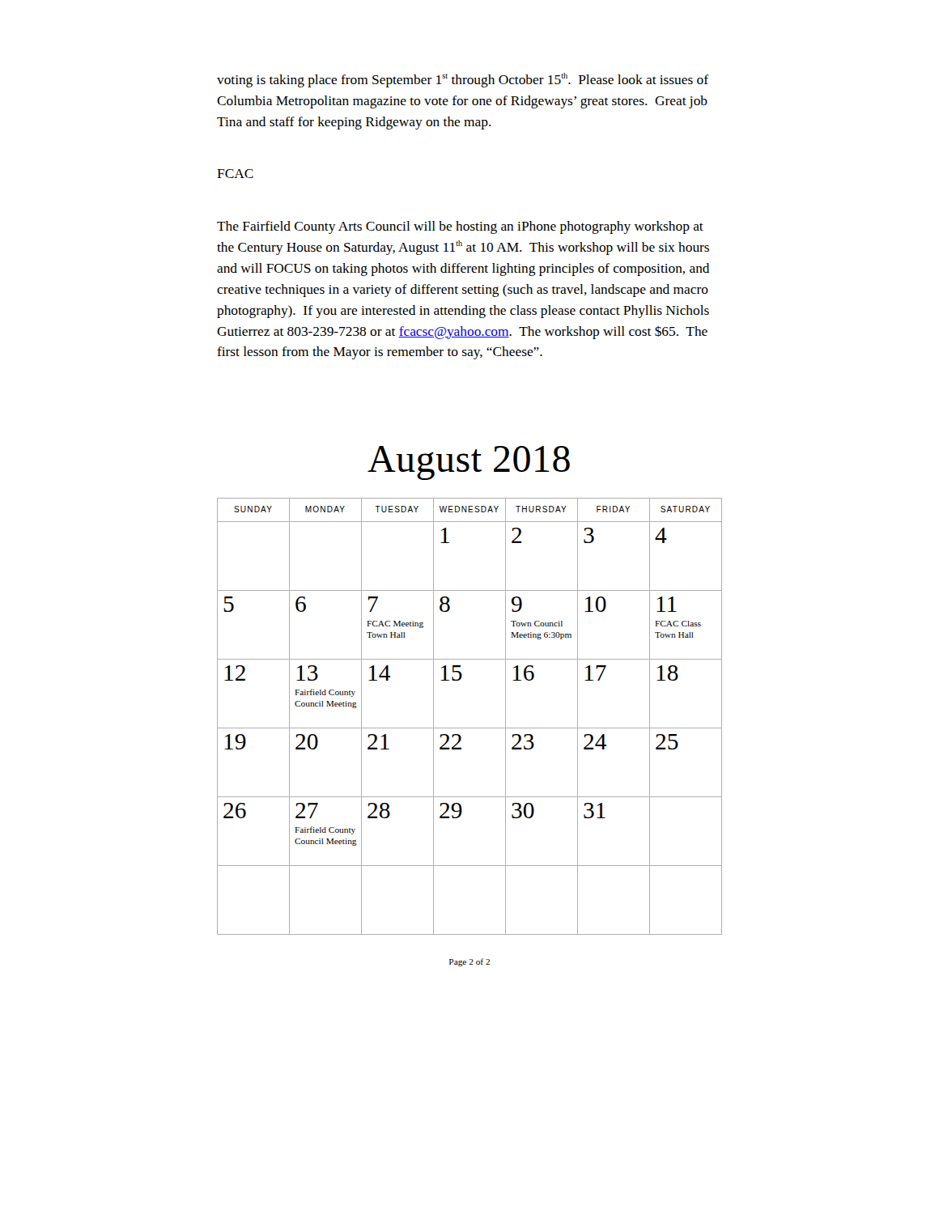voting is taking place from September 1st through October 15th. Please look at issues of Columbia Metropolitan magazine to vote for one of Ridgeways’ great stores. Great job Tina and staff for keeping Ridgeway on the map.
FCAC
The Fairfield County Arts Council will be hosting an iPhone photography workshop at the Century House on Saturday, August 11th at 10 AM. This workshop will be six hours and will FOCUS on taking photos with different lighting principles of composition, and creative techniques in a variety of different setting (such as travel, landscape and macro photography). If you are interested in attending the class please contact Phyllis Nichols Gutierrez at 803-239-7238 or at fcacsc@yahoo.com. The workshop will cost $65. The first lesson from the Mayor is remember to say, “Cheese”.
August 2018
| SUNDAY | MONDAY | TUESDAY | WEDNESDAY | THURSDAY | FRIDAY | SATURDAY |
| --- | --- | --- | --- | --- | --- | --- |
| | | | 1 | 2 | 3 | 4 |
| 5 | 6 | 7 FCAC Meeting Town Hall | 8 | 9 Town Council Meeting 6:30pm | 10 | 11 FCAC Class Town Hall |
| 12 | 13 Fairfield County Council Meeting | 14 | 15 | 16 | 17 | 18 |
| 19 | 20 | 21 | 22 | 23 | 24 | 25 |
| 26 | 27 Fairfield County Council Meeting | 28 | 29 | 30 | 31 | |
Page 2 of 2